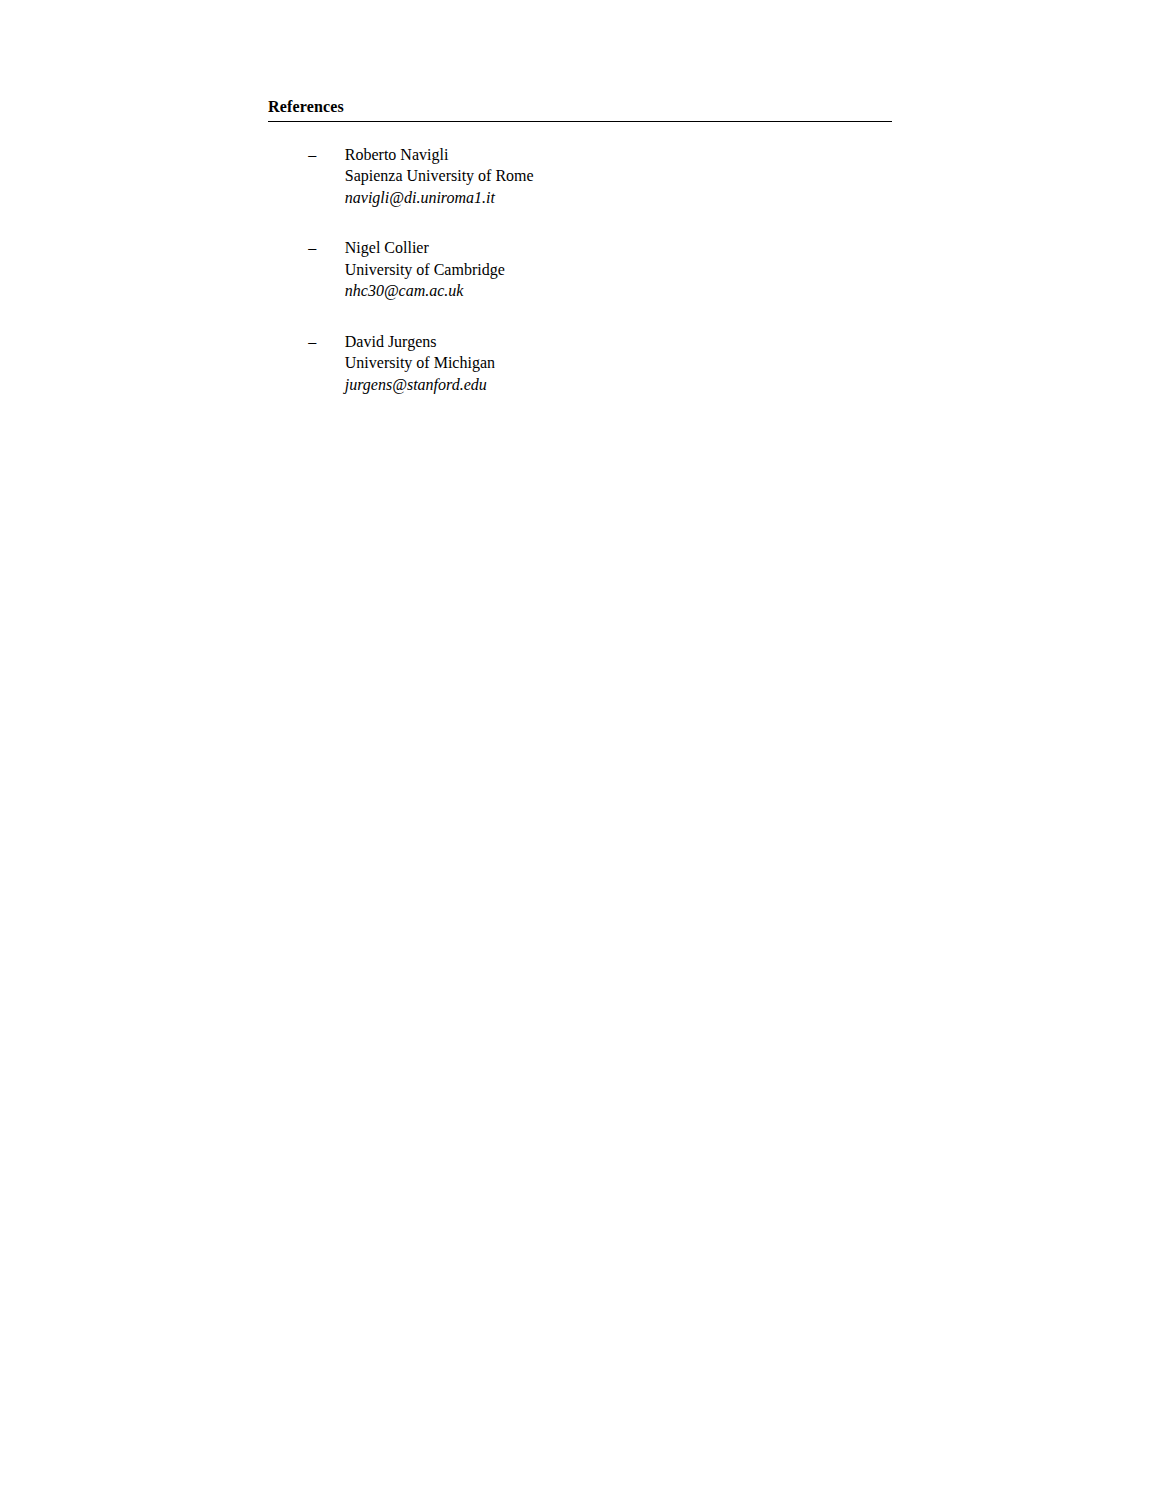References
Roberto Navigli Sapienza University of Rome navigli@di.uniroma1.it
Nigel Collier University of Cambridge nhc30@cam.ac.uk
David Jurgens University of Michigan jurgens@stanford.edu